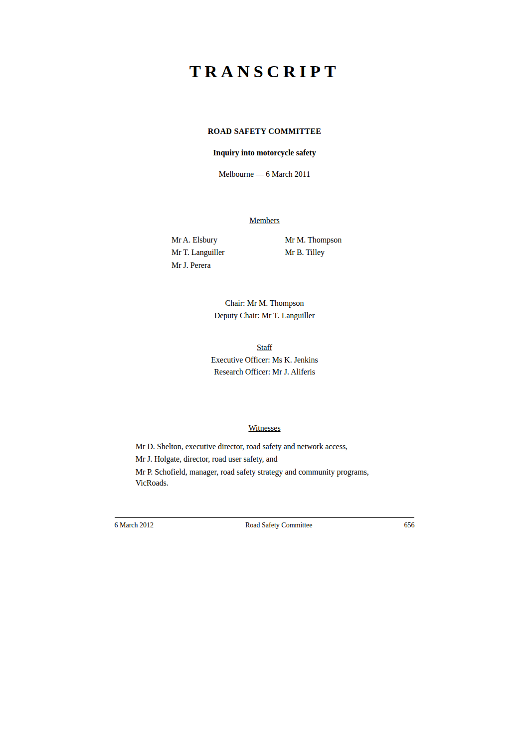TRANSCRIPT
ROAD SAFETY COMMITTEE
Inquiry into motorcycle safety
Melbourne — 6 March 2011
Members
| Mr A. Elsbury | Mr M. Thompson |
| Mr T. Languiller | Mr B. Tilley |
| Mr J. Perera | |
Chair: Mr M. Thompson
Deputy Chair: Mr T. Languiller
Staff
Executive Officer: Ms K. Jenkins
Research Officer: Mr J. Aliferis
Witnesses
Mr D. Shelton, executive director, road safety and network access,
Mr J. Holgate, director, road user safety, and
Mr P. Schofield, manager, road safety strategy and community programs, VicRoads.
6 March 2012
Road Safety Committee
656